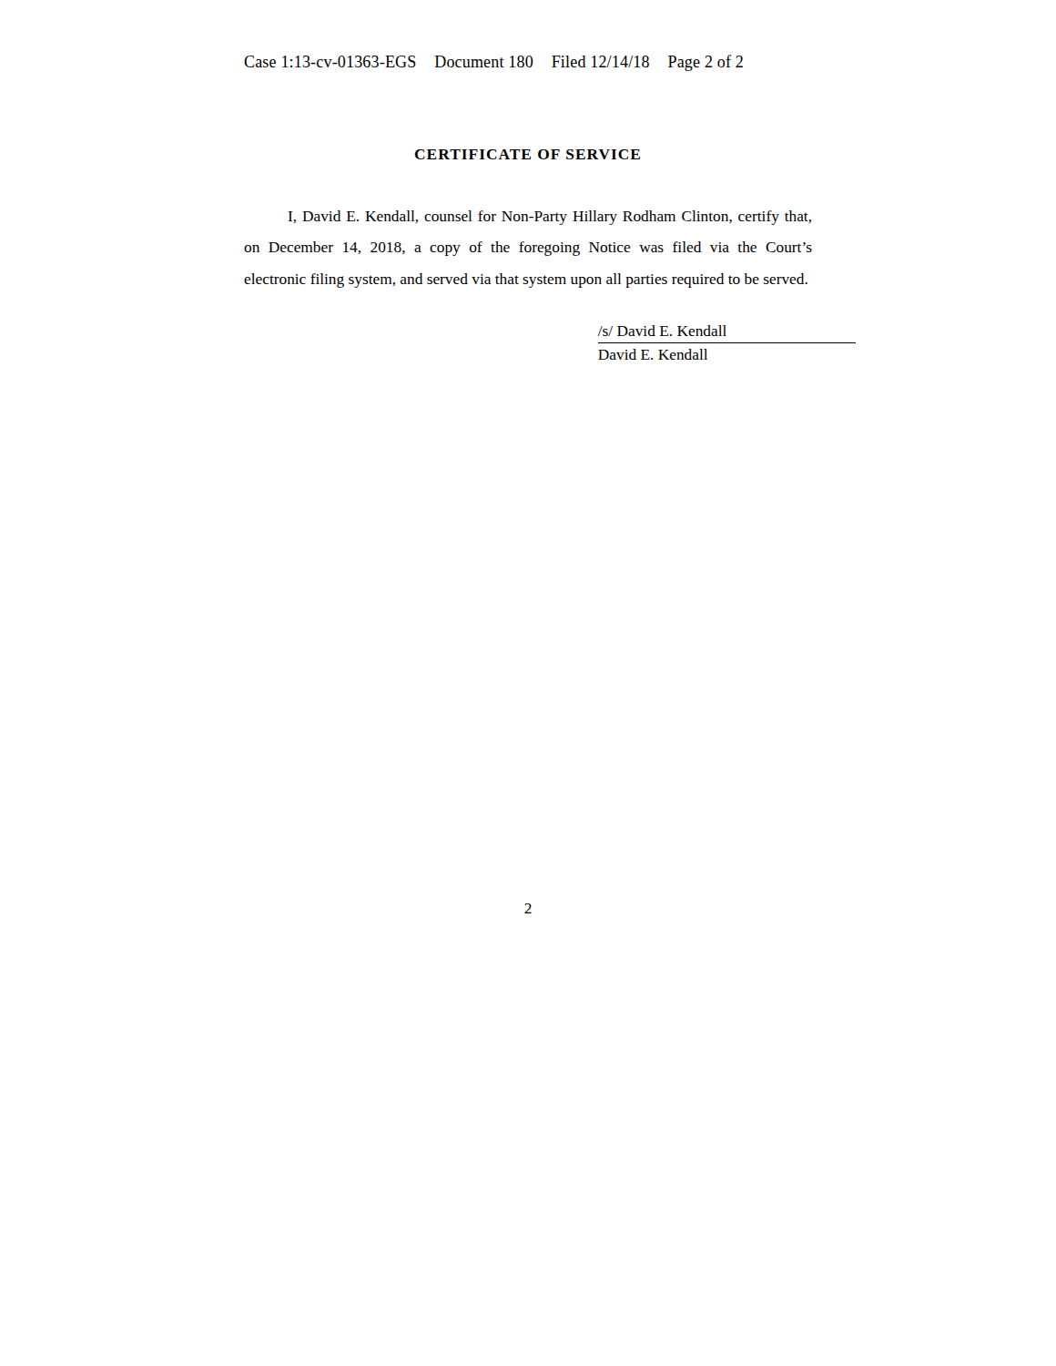Case 1:13-cv-01363-EGS Document 180 Filed 12/14/18 Page 2 of 2
CERTIFICATE OF SERVICE
I, David E. Kendall, counsel for Non-Party Hillary Rodham Clinton, certify that, on December 14, 2018, a copy of the foregoing Notice was filed via the Court’s electronic filing system, and served via that system upon all parties required to be served.
/s/ David E. Kendall David E. Kendall
2